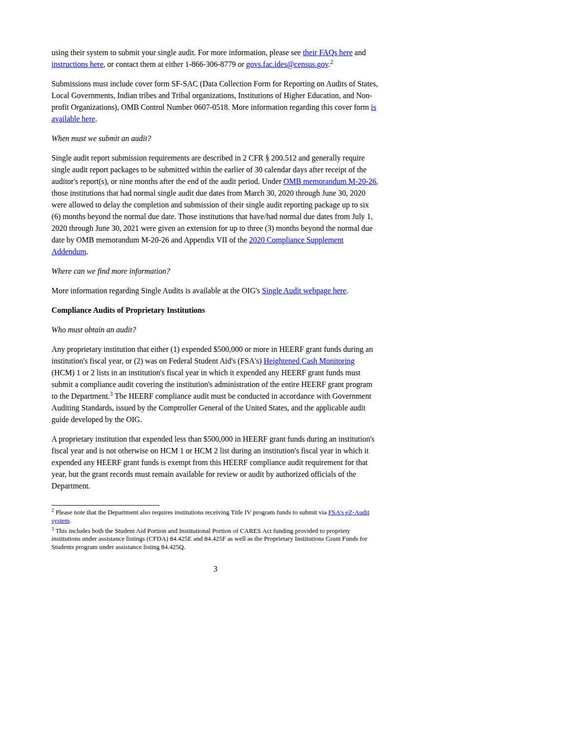using their system to submit your single audit. For more information, please see their FAQs here and instructions here, or contact them at either 1-866-306-8779 or govs.fac.ides@census.gov.2
Submissions must include cover form SF-SAC (Data Collection Form for Reporting on Audits of States, Local Governments, Indian tribes and Tribal organizations, Institutions of Higher Education, and Non-profit Organizations), OMB Control Number 0607-0518. More information regarding this cover form is available here.
When must we submit an audit?
Single audit report submission requirements are described in 2 CFR § 200.512 and generally require single audit report packages to be submitted within the earlier of 30 calendar days after receipt of the auditor's report(s), or nine months after the end of the audit period. Under OMB memorandum M-20-26, those institutions that had normal single audit due dates from March 30, 2020 through June 30, 2020 were allowed to delay the completion and submission of their single audit reporting package up to six (6) months beyond the normal due date. Those institutions that have/had normal due dates from July 1, 2020 through June 30, 2021 were given an extension for up to three (3) months beyond the normal due date by OMB memorandum M-20-26 and Appendix VII of the 2020 Compliance Supplement Addendum.
Where can we find more information?
More information regarding Single Audits is available at the OIG's Single Audit webpage here.
Compliance Audits of Proprietary Institutions
Who must obtain an audit?
Any proprietary institution that either (1) expended $500,000 or more in HEERF grant funds during an institution's fiscal year, or (2) was on Federal Student Aid's (FSA's) Heightened Cash Monitoring (HCM) 1 or 2 lists in an institution's fiscal year in which it expended any HEERF grant funds must submit a compliance audit covering the institution's administration of the entire HEERF grant program to the Department.3 The HEERF compliance audit must be conducted in accordance with Government Auditing Standards, issued by the Comptroller General of the United States, and the applicable audit guide developed by the OIG.
A proprietary institution that expended less than $500,000 in HEERF grant funds during an institution's fiscal year and is not otherwise on HCM 1 or HCM 2 list during an institution's fiscal year in which it expended any HEERF grant funds is exempt from this HEERF compliance audit requirement for that year, but the grant records must remain available for review or audit by authorized officials of the Department.
2 Please note that the Department also requires institutions receiving Title IV program funds to submit via FSA's eZ-Audit system.
3 This includes both the Student Aid Portion and Institutional Portion of CARES Act funding provided to propriety institutions under assistance listings (CFDA) 84.425E and 84.425F as well as the Proprietary Institutions Grant Funds for Students program under assistance listing 84.425Q.
3